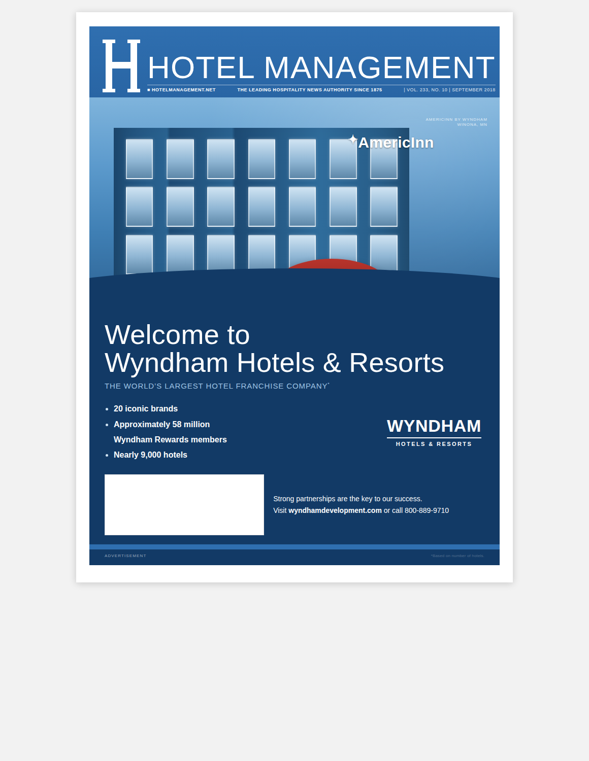HOTEL MANAGEMENT
HOTELMANAGEMENT.NET THE LEADING HOSPITALITY NEWS AUTHORITY SINCE 1875 | Vol. 233, No. 10 | September 2018
✦AmericInn
AMERICINN BY WYNDHAM
WINONA, MN
Welcome toWyndham Hotels & Resorts
The world’s largest hotel franchise company*
20 iconic brands
Approximately 58 million
Wyndham Rewards members
Nearly 9,000 hotels
WYNDHAM
HOTELS & RESORTS
Strong partnerships are the key to our success.
Visit wyndhamdevelopment.com or call 800-889-9710
ADVERTISEMENT *Based on number of hotels.